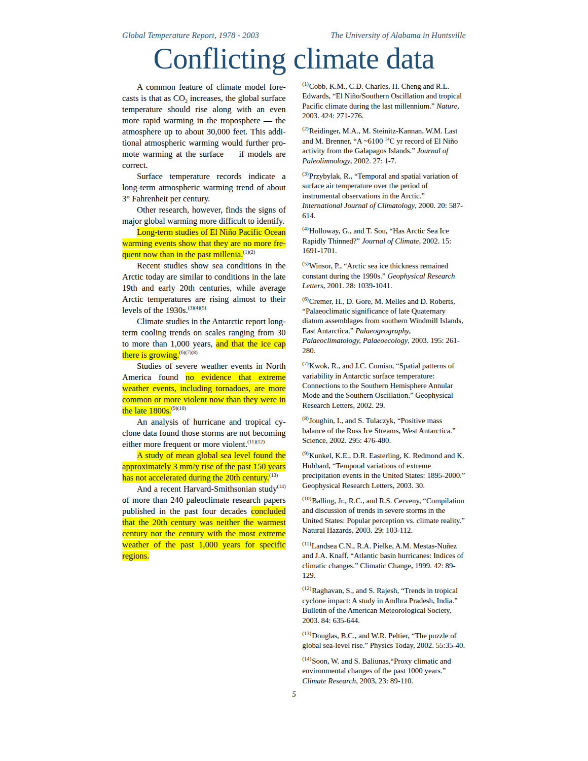Global Temperature Report, 1978 - 2003
The University of Alabama in Huntsville
Conflicting climate data
A common feature of climate model forecasts is that as CO2 increases, the global surface temperature should rise along with an even more rapid warming in the troposphere — the atmosphere up to about 30,000 feet. This additional atmospheric warming would further promote warming at the surface — if models are correct.
Surface temperature records indicate a long-term atmospheric warming trend of about 3° Fahrenheit per century.
Other research, however, finds the signs of major global warming more difficult to identify.
Long-term studies of El Niño Pacific Ocean warming events show that they are no more frequent now than in the past millenia.(1)(2)
Recent studies show sea conditions in the Arctic today are similar to conditions in the late 19th and early 20th centuries, while average Arctic temperatures are rising almost to their levels of the 1930s.(3)(4)(5)
Climate studies in the Antarctic report long-term cooling trends on scales ranging from 30 to more than 1,000 years, and that the ice cap there is growing.(6)(7)(8)
Studies of severe weather events in North America found no evidence that extreme weather events, including tornadoes, are more common or more violent now than they were in the late 1800s.(9)(10)
An analysis of hurricane and tropical cyclone data found those storms are not becoming either more frequent or more violent.(11)(12)
A study of mean global sea level found the approximately 3 mm/y rise of the past 150 years has not accelerated during the 20th century.(13)
And a recent Harvard-Smithsonian study(14) of more than 240 paleoclimate research papers published in the past four decades concluded that the 20th century was neither the warmest century nor the century with the most extreme weather of the past 1,000 years for specific regions.
(1) Cobb, K.M., C.D. Charles, H. Cheng and R.L. Edwards, “El Niño/Southern Oscillation and tropical Pacific climate during the last millennium.” Nature, 2003. 424: 271-276.
(2) Reidinger, M.A., M. Steinitz-Kannan, W.M. Last and M. Brenner, “A ~6100 14C yr record of El Niño activity from the Galapagos Islands.” Journal of Paleolimnology, 2002. 27: 1-7.
(3) Przybylak, R., “Temporal and spatial variation of surface air temperature over the period of instrumental observations in the Arctic.” International Journal of Climatology, 2000. 20: 587-614.
(4) Holloway, G., and T. Sou, “Has Arctic Sea Ice Rapidly Thinned?” Journal of Climate, 2002. 15: 1691-1701.
(5) Winsor, P., “Arctic sea ice thickness remained constant during the 1990s.” Geophysical Research Letters, 2001. 28: 1039-1041.
(6) Cremer, H., D. Gore, M. Melles and D. Roberts, “Palaeoclimatic significance of late Quaternary diatom assemblages from southern Windmill Islands, East Antarctica.” Palaeogeography, Palaeoclimatology, Palaeoecology, 2003. 195: 261-280.
(7) Kwok, R., and J.C. Comiso, “Spatial patterns of variability in Antarctic surface temperature: Connections to the Southern Hemisphere Annular Mode and the Southern Oscillation.” Geophysical Research Letters, 2002. 29.
(8) Joughin, I., and S. Tulaczyk, “Positive mass balance of the Ross Ice Streams, West Antarctica.” Science, 2002. 295: 476-480.
(9) Kunkel, K.E., D.R. Easterling, K. Redmond and K. Hubbard, “Temporal variations of extreme precipitation events in the United States: 1895-2000.” Geophysical Research Letters, 2003. 30.
(10) Balling, Jr., R.C., and R.S. Cerveny, “Compilation and discussion of trends in severe storms in the United States: Popular perception vs. climate reality.” Natural Hazards, 2003. 29: 103-112.
(11) Landsea C.N., R.A. Pielke, A.M. Mestas-Nuñez and J.A. Knaff, “Atlantic basin hurricanes: Indices of climatic changes.” Climatic Change, 1999. 42: 89-129.
(12) Raghavan, S., and S. Rajesh, “Trends in tropical cyclone impact: A study in Andhra Pradesh, India.” Bulletin of the American Meteorological Society, 2003. 84: 635-644.
(13) Douglas, B.C., and W.R. Peltier, “The puzzle of global sea-level rise.” Physics Today, 2002. 55:35-40.
(14) Soon, W. and S. Baliunas,“Proxy climatic and environmental changes of the past 1000 years.” Climate Research, 2003, 23: 89-110.
5